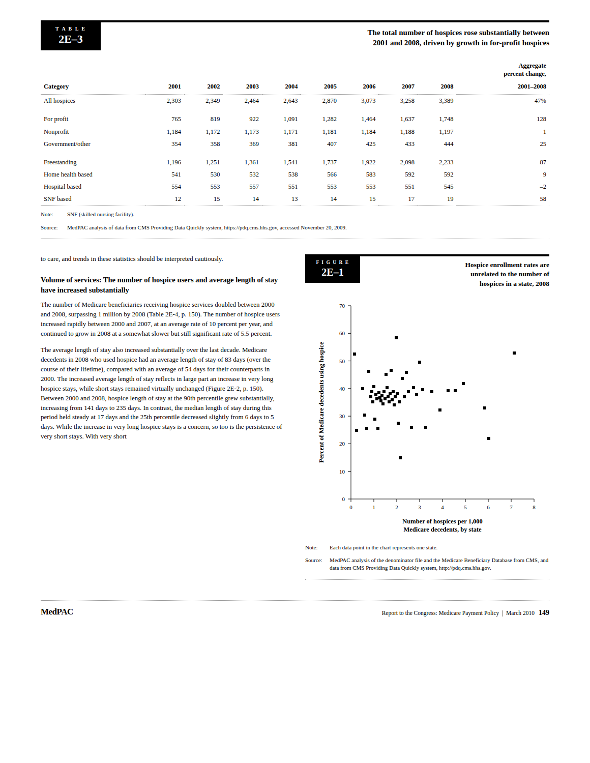T A B L E 2E–3
The total number of hospices rose substantially between
2001 and 2008, driven by growth in for-profit hospices
| | | | | | | | | | Aggregate percent change, |
| --- | --- | --- | --- | --- | --- | --- | --- | --- | --- |
| Category | 2001 | 2002 | 2003 | 2004 | 2005 | 2006 | 2007 | 2008 | 2001–2008 |
| All hospices | 2,303 | 2,349 | 2,464 | 2,643 | 2,870 | 3,073 | 3,258 | 3,389 | 47% |
| For profit | 765 | 819 | 922 | 1,091 | 1,282 | 1,464 | 1,637 | 1,748 | 128 |
| Nonprofit | 1,184 | 1,172 | 1,173 | 1,171 | 1,181 | 1,184 | 1,188 | 1,197 | 1 |
| Government/other | 354 | 358 | 369 | 381 | 407 | 425 | 433 | 444 | 25 |
| Freestanding | 1,196 | 1,251 | 1,361 | 1,541 | 1,737 | 1,922 | 2,098 | 2,233 | 87 |
| Home health based | 541 | 530 | 532 | 538 | 566 | 583 | 592 | 592 | 9 |
| Hospital based | 554 | 553 | 557 | 551 | 553 | 553 | 551 | 545 | –2 |
| SNF based | 12 | 15 | 14 | 13 | 14 | 15 | 17 | 19 | 58 |
Note: SNF (skilled nursing facility).
Source: MedPAC analysis of data from CMS Providing Data Quickly system, https://pdq.cms.hhs.gov, accessed November 20, 2009.
to care, and trends in these statistics should be interpreted cautiously.
Volume of services: The number of hospice users and average length of stay have increased substantially
The number of Medicare beneficiaries receiving hospice services doubled between 2000 and 2008, surpassing 1 million by 2008 (Table 2E-4, p. 150). The number of hospice users increased rapidly between 2000 and 2007, at an average rate of 10 percent per year, and continued to grow in 2008 at a somewhat slower but still significant rate of 5.5 percent.
The average length of stay also increased substantially over the last decade. Medicare decedents in 2008 who used hospice had an average length of stay of 83 days (over the course of their lifetime), compared with an average of 54 days for their counterparts in 2000. The increased average length of stay reflects in large part an increase in very long hospice stays, while short stays remained virtually unchanged (Figure 2E-2, p. 150). Between 2000 and 2008, hospice length of stay at the 90th percentile grew substantially, increasing from 141 days to 235 days. In contrast, the median length of stay during this period held steady at 17 days and the 25th percentile decreased slightly from 6 days to 5 days. While the increase in very long hospice stays is a concern, so too is the persistence of very short stays. With very short
F I G U R E 2E–1
Hospice enrollment rates are
unrelated to the number of
hospices in a state, 2008
0 10 20 30 40 50 60 70 0 1 2 3 4 5 6 7 8 Percent of Medicare decedents using hospice Number of hospices per 1,000 Medicare decedents, by state
Note: Each data point in the chart represents one state.
Source: MedPAC analysis of the denominator file and the Medicare Beneficiary Database from CMS, and data from CMS Providing Data Quickly system, http://pdq.cms.hhs.gov.
Med PAC
Report to the Congress: Medicare Payment Policy | March 2010149